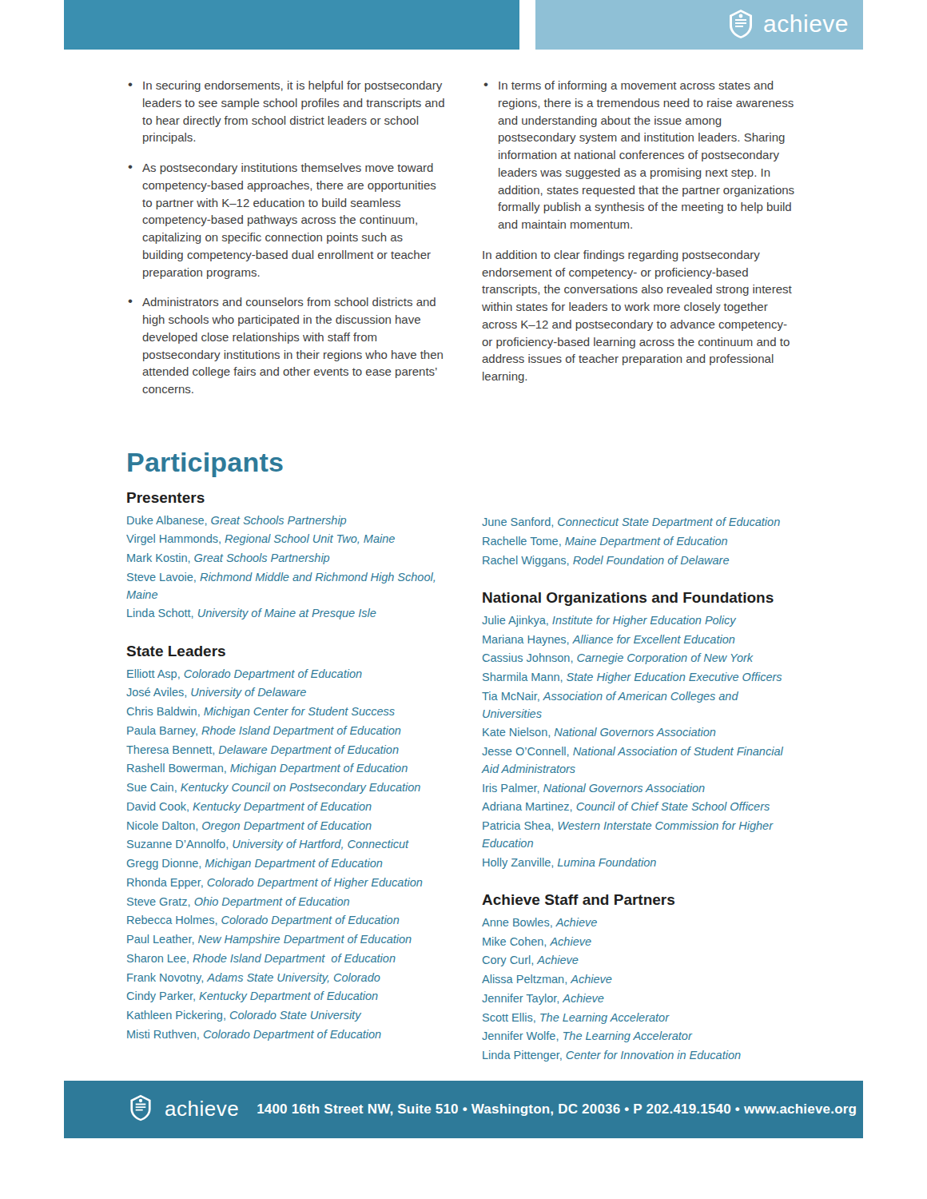achieve
In securing endorsements, it is helpful for postsecondary leaders to see sample school profiles and transcripts and to hear directly from school district leaders or school principals.
As postsecondary institutions themselves move toward competency-based approaches, there are opportunities to partner with K–12 education to build seamless competency-based pathways across the continuum, capitalizing on specific connection points such as building competency-based dual enrollment or teacher preparation programs.
Administrators and counselors from school districts and high schools who participated in the discussion have developed close relationships with staff from postsecondary institutions in their regions who have then attended college fairs and other events to ease parents’ concerns.
In terms of informing a movement across states and regions, there is a tremendous need to raise awareness and understanding about the issue among postsecondary system and institution leaders. Sharing information at national conferences of postsecondary leaders was suggested as a promising next step. In addition, states requested that the partner organizations formally publish a synthesis of the meeting to help build and maintain momentum.
In addition to clear findings regarding postsecondary endorsement of competency- or proficiency-based transcripts, the conversations also revealed strong interest within states for leaders to work more closely together across K–12 and postsecondary to advance competency- or proficiency-based learning across the continuum and to address issues of teacher preparation and professional learning.
Participants
Presenters
Duke Albanese, Great Schools Partnership
Virgel Hammonds, Regional School Unit Two, Maine
Mark Kostin, Great Schools Partnership
Steve Lavoie, Richmond Middle and Richmond High School, Maine
Linda Schott, University of Maine at Presque Isle
State Leaders
Elliott Asp, Colorado Department of Education
José Aviles, University of Delaware
Chris Baldwin, Michigan Center for Student Success
Paula Barney, Rhode Island Department of Education
Theresa Bennett, Delaware Department of Education
Rashell Bowerman, Michigan Department of Education
Sue Cain, Kentucky Council on Postsecondary Education
David Cook, Kentucky Department of Education
Nicole Dalton, Oregon Department of Education
Suzanne D’Annolfo, University of Hartford, Connecticut
Gregg Dionne, Michigan Department of Education
Rhonda Epper, Colorado Department of Higher Education
Steve Gratz, Ohio Department of Education
Rebecca Holmes, Colorado Department of Education
Paul Leather, New Hampshire Department of Education
Sharon Lee, Rhode Island Department of Education
Frank Novotny, Adams State University, Colorado
Cindy Parker, Kentucky Department of Education
Kathleen Pickering, Colorado State University
Misti Ruthven, Colorado Department of Education
June Sanford, Connecticut State Department of Education
Rachelle Tome, Maine Department of Education
Rachel Wiggans, Rodel Foundation of Delaware
National Organizations and Foundations
Julie Ajinkya, Institute for Higher Education Policy
Mariana Haynes, Alliance for Excellent Education
Cassius Johnson, Carnegie Corporation of New York
Sharmila Mann, State Higher Education Executive Officers
Tia McNair, Association of American Colleges and Universities
Kate Nielson, National Governors Association
Jesse O’Connell, National Association of Student Financial Aid Administrators
Iris Palmer, National Governors Association
Adriana Martinez, Council of Chief State School Officers
Patricia Shea, Western Interstate Commission for Higher Education
Holly Zanville, Lumina Foundation
Achieve Staff and Partners
Anne Bowles, Achieve
Mike Cohen, Achieve
Cory Curl, Achieve
Alissa Peltzman, Achieve
Jennifer Taylor, Achieve
Scott Ellis, The Learning Accelerator
Jennifer Wolfe, The Learning Accelerator
Linda Pittenger, Center for Innovation in Education
achieve
1400 16th Street NW, Suite 510 • Washington, DC 20036 • P 202.419.1540 • www.achieve.org